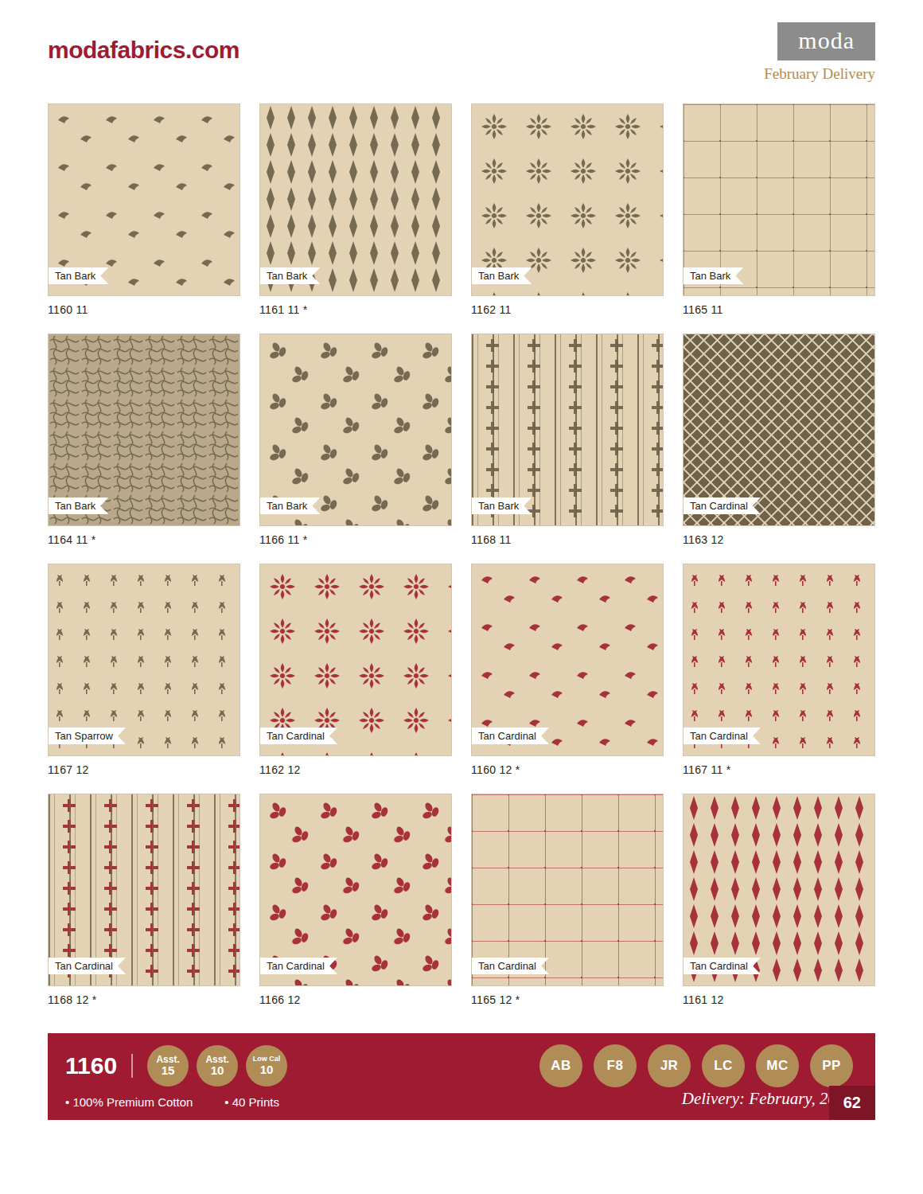modafabrics.com
moda
February Delivery
Tan Bark
1160 11
Tan Bark
1161 11 *
Tan Bark
1162 11
Tan Bark
1165 11
Tan Bark
1164 11 *
Tan Bark
1166 11 *
Tan Bark
1168 11
Tan Cardinal
1163 12
Tan Sparrow
1167 12
Tan Cardinal
1162 12
Tan Cardinal
1160 12 *
Tan Cardinal
1167 11 *
Tan Cardinal
1168 12 *
Tan Cardinal
1166 12
Tan Cardinal
1165 12 *
Tan Cardinal
1161 12
1160
Asst. 15
Asst. 10
Low Cal 10
AB
F8
JR
LC
MC
PP
100% Premium Cotton 40 Prints
Delivery: February, 2016
62